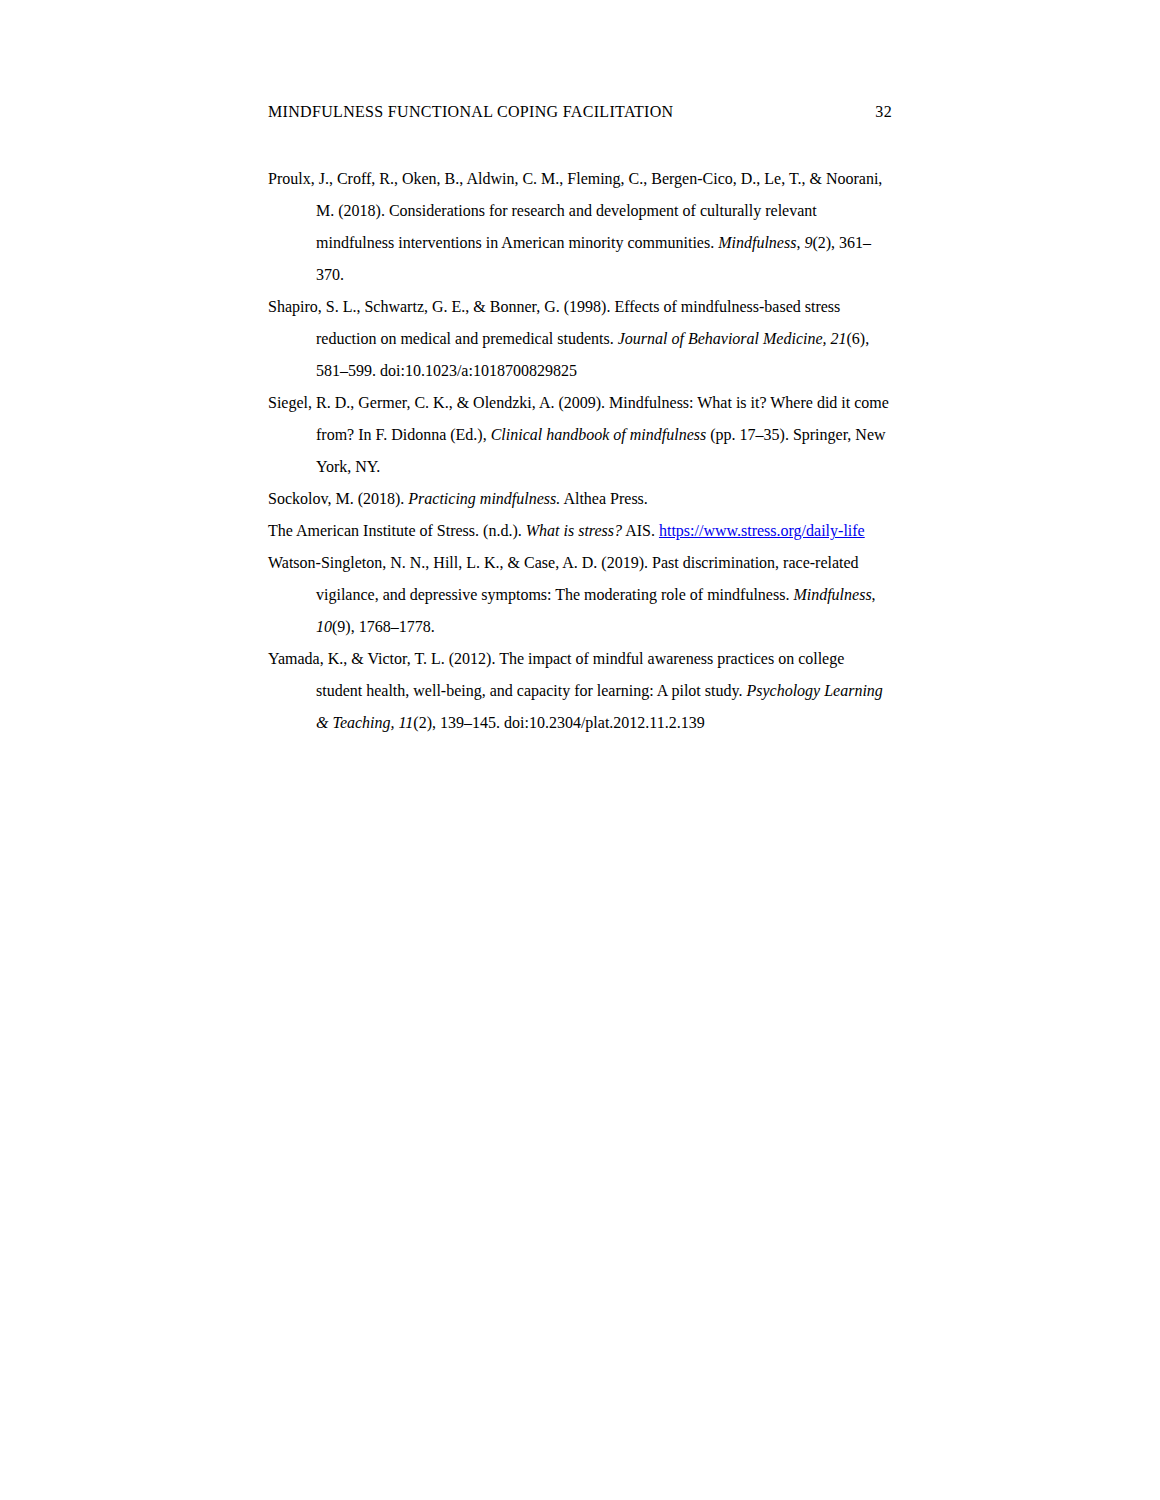Mindfulness Functional Coping Facilitation 32
Proulx, J., Croff, R., Oken, B., Aldwin, C. M., Fleming, C., Bergen-Cico, D., Le, T., & Noorani, M. (2018). Considerations for research and development of culturally relevant mindfulness interventions in American minority communities. Mindfulness, 9(2), 361–370.
Shapiro, S. L., Schwartz, G. E., & Bonner, G. (1998). Effects of mindfulness-based stress reduction on medical and premedical students. Journal of Behavioral Medicine, 21(6), 581–599. doi:10.1023/a:1018700829825
Siegel, R. D., Germer, C. K., & Olendzki, A. (2009). Mindfulness: What is it? Where did it come from? In F. Didonna (Ed.), Clinical handbook of mindfulness (pp. 17–35). Springer, New York, NY.
Sockolov, M. (2018). Practicing mindfulness. Althea Press.
The American Institute of Stress. (n.d.). What is stress? AIS. https://www.stress.org/daily-life
Watson-Singleton, N. N., Hill, L. K., & Case, A. D. (2019). Past discrimination, race-related vigilance, and depressive symptoms: The moderating role of mindfulness. Mindfulness, 10(9), 1768–1778.
Yamada, K., & Victor, T. L. (2012). The impact of mindful awareness practices on college student health, well-being, and capacity for learning: A pilot study. Psychology Learning & Teaching, 11(2), 139–145. doi:10.2304/plat.2012.11.2.139